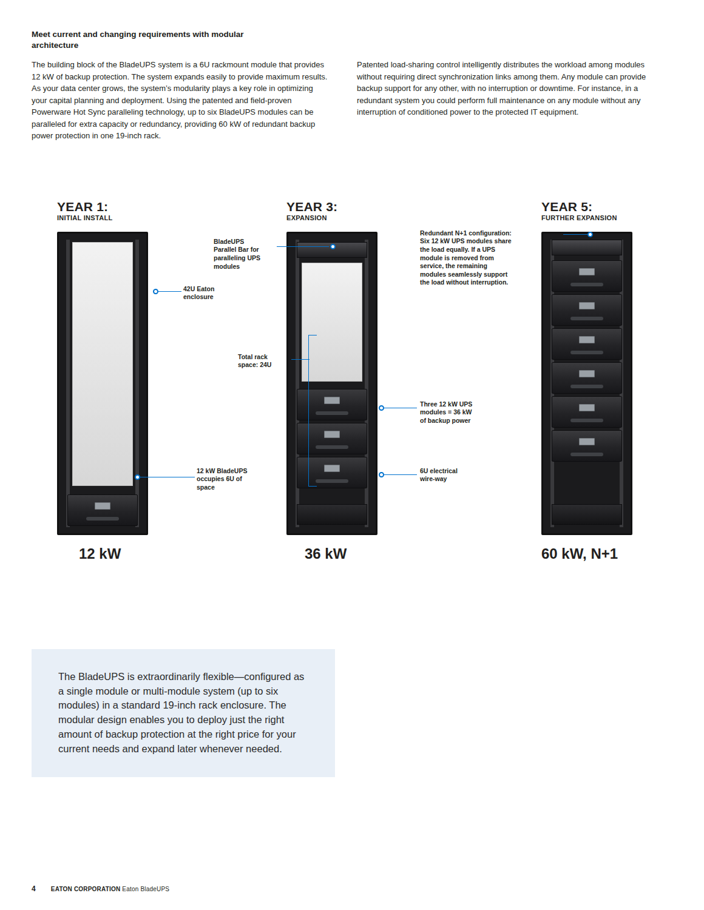Meet current and changing requirements with modular architecture
The building block of the BladeUPS system is a 6U rackmount module that provides 12 kW of backup protection. The system expands easily to provide maximum results. As your data center grows, the system’s modularity plays a key role in optimizing your capital planning and deployment. Using the patented and field-proven Powerware Hot Sync paralleling technology, up to six BladeUPS modules can be paralleled for extra capacity or redundancy, providing 60 kW of redundant backup power protection in one 19-inch rack.
Patented load-sharing control intelligently distributes the workload among modules without requiring direct synchronization links among them. Any module can provide backup support for any other, with no interruption or downtime. For instance, in a redundant system you could perform full maintenance on any module without any interruption of conditioned power to the protected IT equipment.
YEAR 1: INITIAL INSTALL
YEAR 3: EXPANSION
YEAR 5: FURTHER EXPANSION
42U Eaton
enclosure
12 kW BladeUPS
occupies 6U of
space
BladeUPS
Parallel Bar for
paralleling UPS
modules
Total rack
space: 24U
Three 12 kW UPS
modules = 36 kW
of backup power
6U electrical
wire-way
Redundant N+1 configuration:
Six 12 kW UPS modules share
the load equally. If a UPS
module is removed from
service, the remaining
modules seamlessly support
the load without interruption.
12 kW
36 kW
60 kW, N+1
The BladeUPS is extraordinarily flexible—configured as a single module or multi-module system (up to six modules) in a standard 19-inch rack enclosure. The modular design enables you to deploy just the right amount of backup protection at the right price for your current needs and expand later whenever needed.
4 EATON CORPORATION Eaton BladeUPS